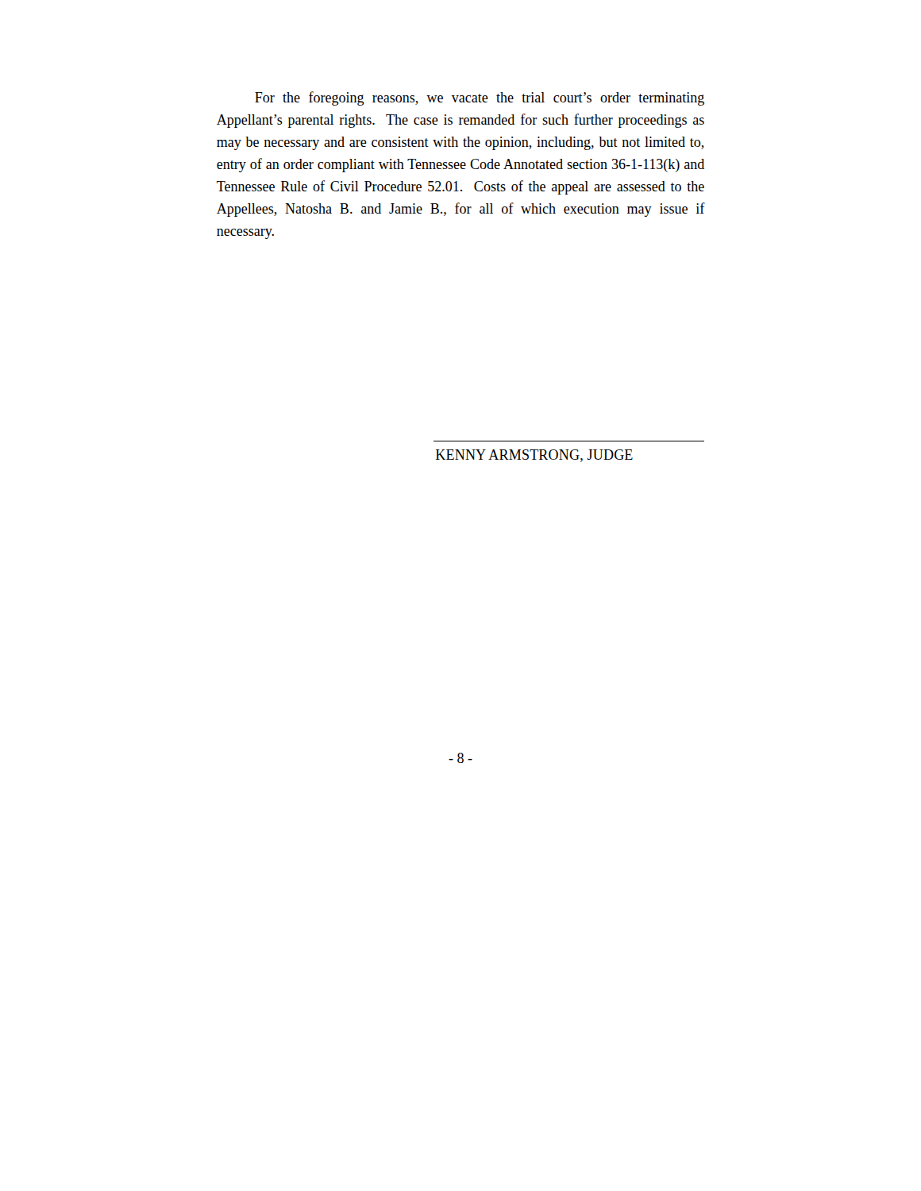For the foregoing reasons, we vacate the trial court’s order terminating Appellant’s parental rights. The case is remanded for such further proceedings as may be necessary and are consistent with the opinion, including, but not limited to, entry of an order compliant with Tennessee Code Annotated section 36-1-113(k) and Tennessee Rule of Civil Procedure 52.01. Costs of the appeal are assessed to the Appellees, Natosha B. and Jamie B., for all of which execution may issue if necessary.
KENNY ARMSTRONG, JUDGE
- 8 -